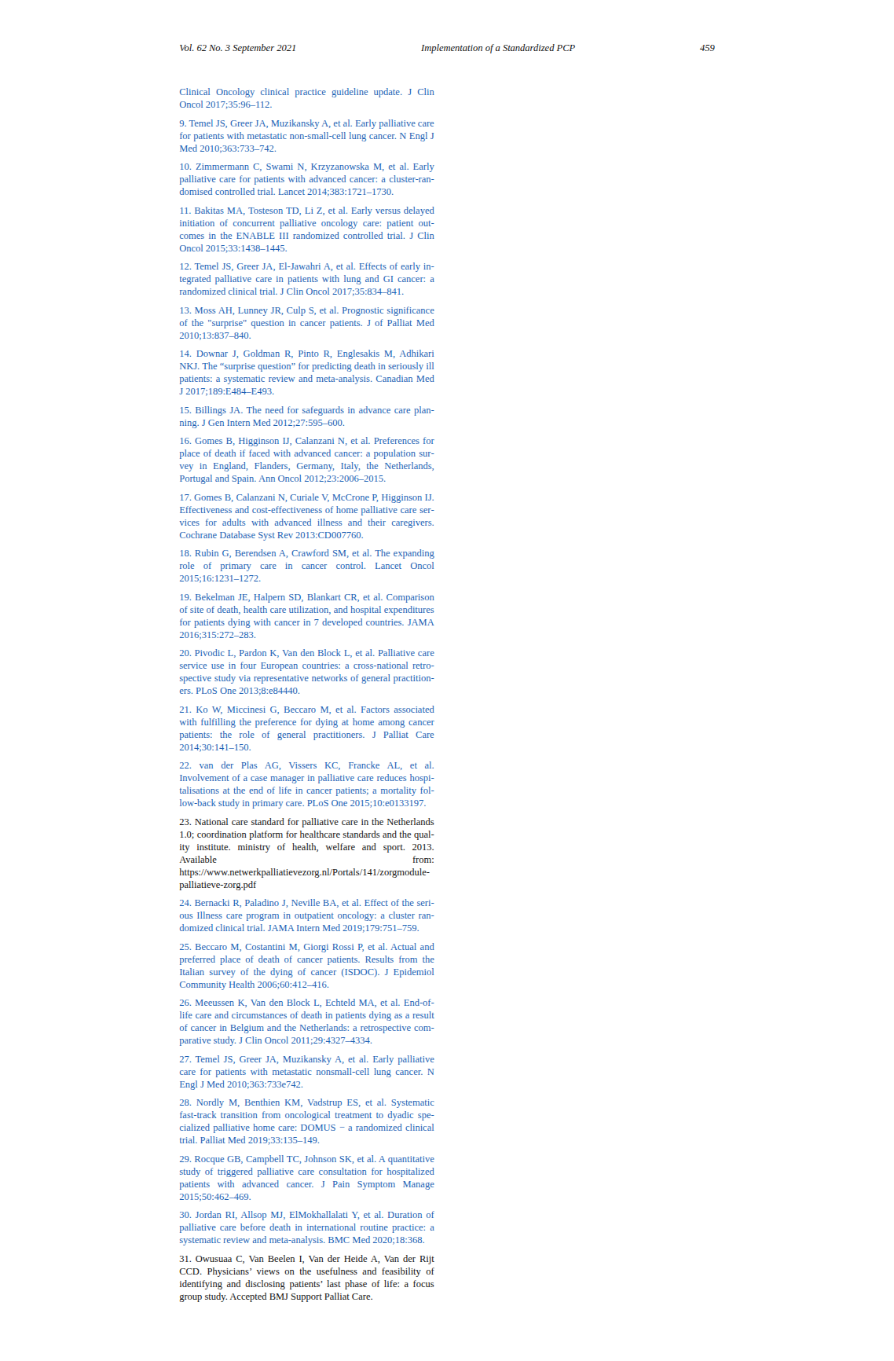Vol. 62 No. 3 September 2021
Implementation of a Standardized PCP
459
Clinical Oncology clinical practice guideline update. J Clin Oncol 2017;35:96–112.
9. Temel JS, Greer JA, Muzikansky A, et al. Early palliative care for patients with metastatic non-small-cell lung cancer. N Engl J Med 2010;363:733–742.
10. Zimmermann C, Swami N, Krzyzanowska M, et al. Early palliative care for patients with advanced cancer: a cluster-randomised controlled trial. Lancet 2014;383:1721–1730.
11. Bakitas MA, Tosteson TD, Li Z, et al. Early versus delayed initiation of concurrent palliative oncology care: patient outcomes in the ENABLE III randomized controlled trial. J Clin Oncol 2015;33:1438–1445.
12. Temel JS, Greer JA, El-Jawahri A, et al. Effects of early integrated palliative care in patients with lung and GI cancer: a randomized clinical trial. J Clin Oncol 2017;35:834–841.
13. Moss AH, Lunney JR, Culp S, et al. Prognostic significance of the "surprise" question in cancer patients. J of Palliat Med 2010;13:837–840.
14. Downar J, Goldman R, Pinto R, Englesakis M, Adhikari NKJ. The “surprise question” for predicting death in seriously ill patients: a systematic review and meta-analysis. Canadian Med J 2017;189:E484–E493.
15. Billings JA. The need for safeguards in advance care planning. J Gen Intern Med 2012;27:595–600.
16. Gomes B, Higginson IJ, Calanzani N, et al. Preferences for place of death if faced with advanced cancer: a population survey in England, Flanders, Germany, Italy, the Netherlands, Portugal and Spain. Ann Oncol 2012;23:2006–2015.
17. Gomes B, Calanzani N, Curiale V, McCrone P, Higginson IJ. Effectiveness and cost-effectiveness of home palliative care services for adults with advanced illness and their caregivers. Cochrane Database Syst Rev 2013:CD007760.
18. Rubin G, Berendsen A, Crawford SM, et al. The expanding role of primary care in cancer control. Lancet Oncol 2015;16:1231–1272.
19. Bekelman JE, Halpern SD, Blankart CR, et al. Comparison of site of death, health care utilization, and hospital expenditures for patients dying with cancer in 7 developed countries. JAMA 2016;315:272–283.
20. Pivodic L, Pardon K, Van den Block L, et al. Palliative care service use in four European countries: a cross-national retrospective study via representative networks of general practitioners. PLoS One 2013;8:e84440.
21. Ko W, Miccinesi G, Beccaro M, et al. Factors associated with fulfilling the preference for dying at home among cancer patients: the role of general practitioners. J Palliat Care 2014;30:141–150.
22. van der Plas AG, Vissers KC, Francke AL, et al. Involvement of a case manager in palliative care reduces hospitalisations at the end of life in cancer patients; a mortality follow-back study in primary care. PLoS One 2015;10:e0133197.
23. National care standard for palliative care in the Netherlands 1.0; coordination platform for healthcare standards and the quality institute. ministry of health, welfare and sport. 2013. Available from: https://www.netwerkpalliatievezorg.nl/Portals/141/zorgmodule-palliatieve-zorg.pdf
24. Bernacki R, Paladino J, Neville BA, et al. Effect of the serious Illness care program in outpatient oncology: a cluster randomized clinical trial. JAMA Intern Med 2019;179:751–759.
25. Beccaro M, Costantini M, Giorgi Rossi P, et al. Actual and preferred place of death of cancer patients. Results from the Italian survey of the dying of cancer (ISDOC). J Epidemiol Community Health 2006;60:412–416.
26. Meeussen K, Van den Block L, Echteld MA, et al. End-of-life care and circumstances of death in patients dying as a result of cancer in Belgium and the Netherlands: a retrospective comparative study. J Clin Oncol 2011;29:4327–4334.
27. Temel JS, Greer JA, Muzikansky A, et al. Early palliative care for patients with metastatic nonsmall-cell lung cancer. N Engl J Med 2010;363:733e742.
28. Nordly M, Benthien KM, Vadstrup ES, et al. Systematic fast-track transition from oncological treatment to dyadic specialized palliative home care: DOMUS − a randomized clinical trial. Palliat Med 2019;33:135–149.
29. Rocque GB, Campbell TC, Johnson SK, et al. A quantitative study of triggered palliative care consultation for hospitalized patients with advanced cancer. J Pain Symptom Manage 2015;50:462–469.
30. Jordan RI, Allsop MJ, ElMokhallalati Y, et al. Duration of palliative care before death in international routine practice: a systematic review and meta-analysis. BMC Med 2020;18:368.
31. Owusuaa C, Van Beelen I, Van der Heide A, Van der Rijt CCD. Physicians’ views on the usefulness and feasibility of identifying and disclosing patients’ last phase of life: a focus group study. Accepted BMJ Support Palliat Care.